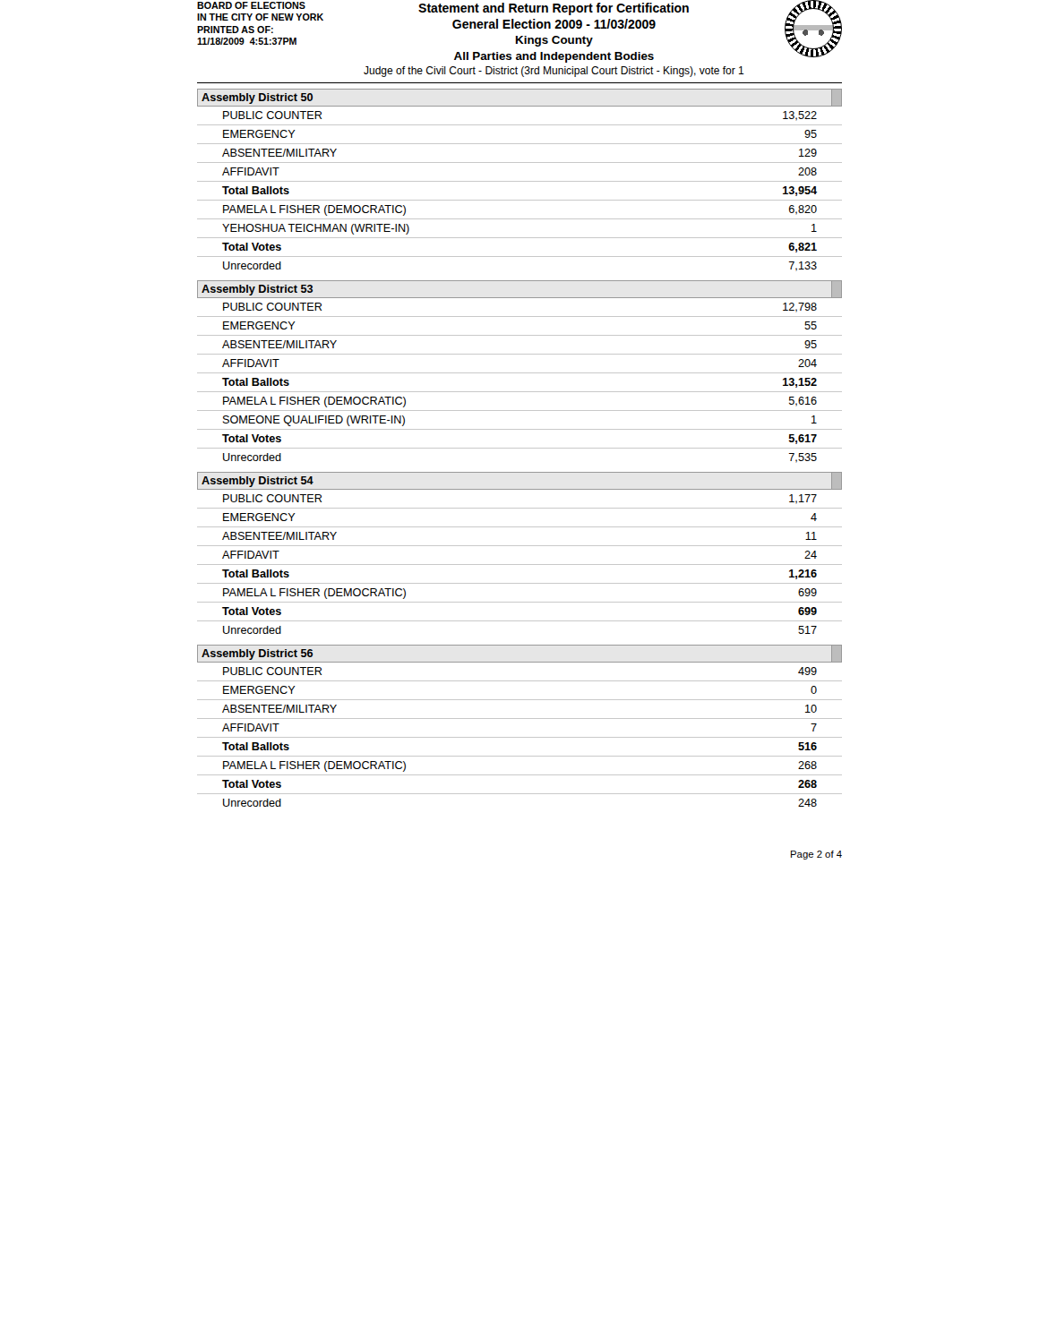BOARD OF ELECTIONS
IN THE CITY OF NEW YORK
PRINTED AS OF:
11/18/2009 4:51:37PM
Statement and Return Report for Certification
General Election 2009 - 11/03/2009
Kings County
All Parties and Independent Bodies
Judge of the Civil Court - District (3rd Municipal Court District - Kings), vote for 1
Assembly District 50
| PUBLIC COUNTER | 13,522 |
| EMERGENCY | 95 |
| ABSENTEE/MILITARY | 129 |
| AFFIDAVIT | 208 |
| Total Ballots | 13,954 |
| PAMELA L FISHER (DEMOCRATIC) | 6,820 |
| YEHOSHUA TEICHMAN (WRITE-IN) | 1 |
| Total Votes | 6,821 |
| Unrecorded | 7,133 |
Assembly District 53
| PUBLIC COUNTER | 12,798 |
| EMERGENCY | 55 |
| ABSENTEE/MILITARY | 95 |
| AFFIDAVIT | 204 |
| Total Ballots | 13,152 |
| PAMELA L FISHER (DEMOCRATIC) | 5,616 |
| SOMEONE QUALIFIED (WRITE-IN) | 1 |
| Total Votes | 5,617 |
| Unrecorded | 7,535 |
Assembly District 54
| PUBLIC COUNTER | 1,177 |
| EMERGENCY | 4 |
| ABSENTEE/MILITARY | 11 |
| AFFIDAVIT | 24 |
| Total Ballots | 1,216 |
| PAMELA L FISHER (DEMOCRATIC) | 699 |
| Total Votes | 699 |
| Unrecorded | 517 |
Assembly District 56
| PUBLIC COUNTER | 499 |
| EMERGENCY | 0 |
| ABSENTEE/MILITARY | 10 |
| AFFIDAVIT | 7 |
| Total Ballots | 516 |
| PAMELA L FISHER (DEMOCRATIC) | 268 |
| Total Votes | 268 |
| Unrecorded | 248 |
Page 2 of 4